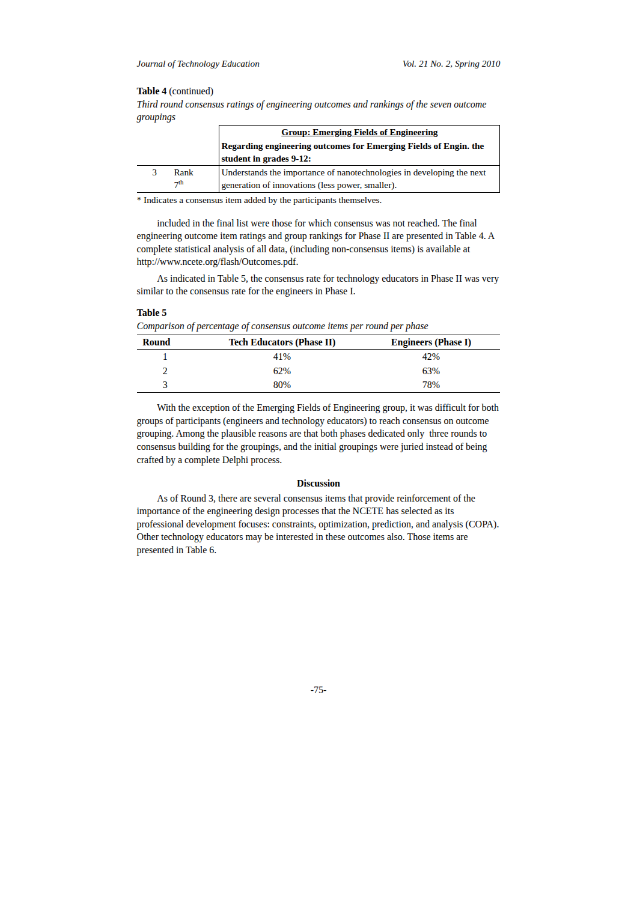Journal of Technology Education
Vol. 21 No. 2, Spring 2010
Table 4 (continued)
Third round consensus ratings of engineering outcomes and rankings of the seven outcome groupings
| | | Group: Emerging Fields of Engineering |
| | | Regarding engineering outcomes for Emerging Fields of Engin. the student in grades 9-12: |
| 3 | Rank 7 th | Understands the importance of nanotechnologies in developing the next generation of innovations (less power, smaller). |
* Indicates a consensus item added by the participants themselves.
included in the final list were those for which consensus was not reached. The final engineering outcome item ratings and group rankings for Phase II are presented in Table 4. A complete statistical analysis of all data, (including non-consensus items) is available at http://www.ncete.org/flash/Outcomes.pdf.
As indicated in Table 5, the consensus rate for technology educators in Phase II was very similar to the consensus rate for the engineers in Phase I.
Table 5
Comparison of percentage of consensus outcome items per round per phase
| Round | Tech Educators (Phase II) | Engineers (Phase I) |
| --- | --- | --- |
| 1 | 41% | 42% |
| 2 | 62% | 63% |
| 3 | 80% | 78% |
With the exception of the Emerging Fields of Engineering group, it was difficult for both groups of participants (engineers and technology educators) to reach consensus on outcome grouping. Among the plausible reasons are that both phases dedicated only three rounds to consensus building for the groupings, and the initial groupings were juried instead of being crafted by a complete Delphi process.
Discussion
As of Round 3, there are several consensus items that provide reinforcement of the importance of the engineering design processes that the NCETE has selected as its professional development focuses: constraints, optimization, prediction, and analysis (COPA). Other technology educators may be interested in these outcomes also. Those items are presented in Table 6.
-75-